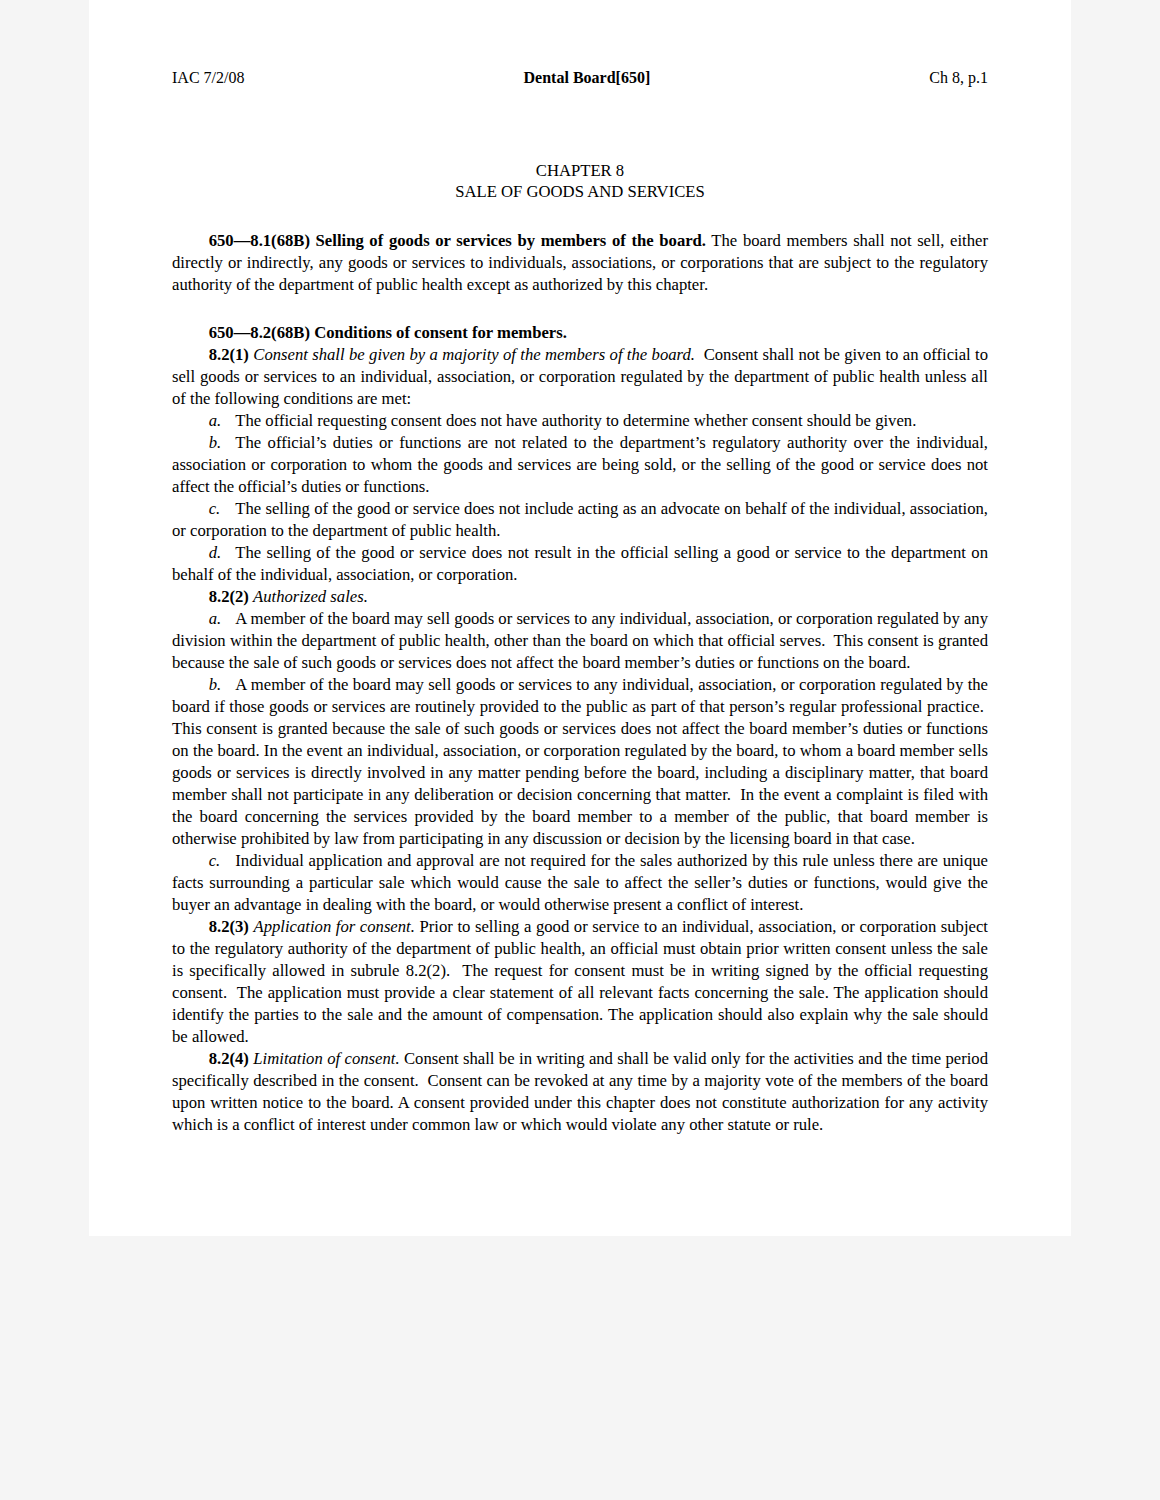IAC 7/2/08 Dental Board[650] Ch 8, p.1
CHAPTER 8 SALE OF GOODS AND SERVICES
650—8.1(68B) Selling of goods or services by members of the board. The board members shall not sell, either directly or indirectly, any goods or services to individuals, associations, or corporations that are subject to the regulatory authority of the department of public health except as authorized by this chapter.
650—8.2(68B) Conditions of consent for members.
8.2(1) Consent shall be given by a majority of the members of the board. Consent shall not be given to an official to sell goods or services to an individual, association, or corporation regulated by the department of public health unless all of the following conditions are met:
a. The official requesting consent does not have authority to determine whether consent should be given.
b. The official’s duties or functions are not related to the department’s regulatory authority over the individual, association or corporation to whom the goods and services are being sold, or the selling of the good or service does not affect the official’s duties or functions.
c. The selling of the good or service does not include acting as an advocate on behalf of the individual, association, or corporation to the department of public health.
d. The selling of the good or service does not result in the official selling a good or service to the department on behalf of the individual, association, or corporation.
8.2(2) Authorized sales.
a. A member of the board may sell goods or services to any individual, association, or corporation regulated by any division within the department of public health, other than the board on which that official serves. This consent is granted because the sale of such goods or services does not affect the board member’s duties or functions on the board.
b. A member of the board may sell goods or services to any individual, association, or corporation regulated by the board if those goods or services are routinely provided to the public as part of that person’s regular professional practice. This consent is granted because the sale of such goods or services does not affect the board member’s duties or functions on the board. In the event an individual, association, or corporation regulated by the board, to whom a board member sells goods or services is directly involved in any matter pending before the board, including a disciplinary matter, that board member shall not participate in any deliberation or decision concerning that matter. In the event a complaint is filed with the board concerning the services provided by the board member to a member of the public, that board member is otherwise prohibited by law from participating in any discussion or decision by the licensing board in that case.
c. Individual application and approval are not required for the sales authorized by this rule unless there are unique facts surrounding a particular sale which would cause the sale to affect the seller’s duties or functions, would give the buyer an advantage in dealing with the board, or would otherwise present a conflict of interest.
8.2(3) Application for consent. Prior to selling a good or service to an individual, association, or corporation subject to the regulatory authority of the department of public health, an official must obtain prior written consent unless the sale is specifically allowed in subrule 8.2(2). The request for consent must be in writing signed by the official requesting consent. The application must provide a clear statement of all relevant facts concerning the sale. The application should identify the parties to the sale and the amount of compensation. The application should also explain why the sale should be allowed.
8.2(4) Limitation of consent. Consent shall be in writing and shall be valid only for the activities and the time period specifically described in the consent. Consent can be revoked at any time by a majority vote of the members of the board upon written notice to the board. A consent provided under this chapter does not constitute authorization for any activity which is a conflict of interest under common law or which would violate any other statute or rule.